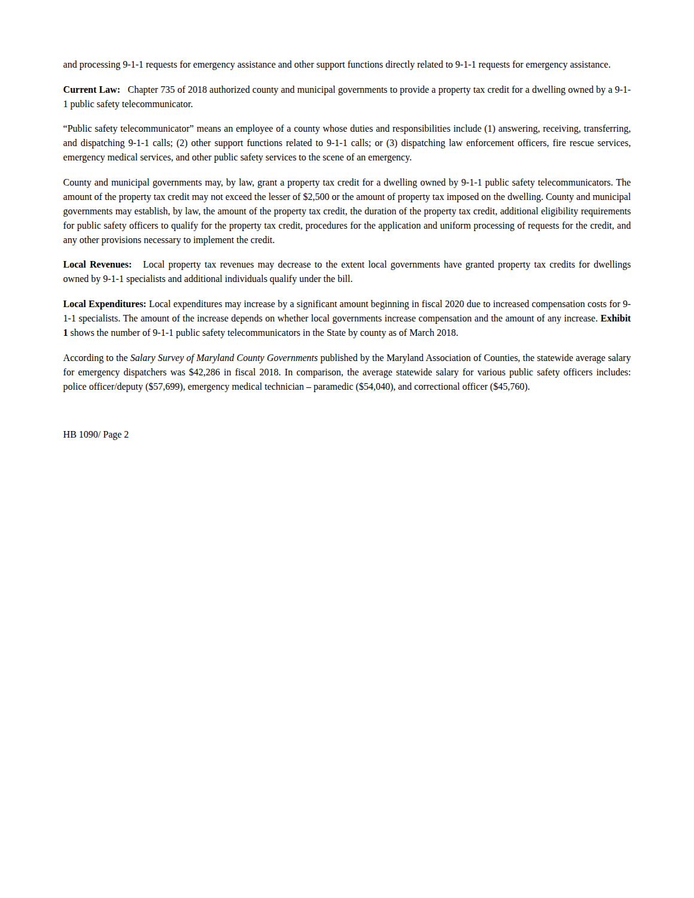and processing 9-1-1 requests for emergency assistance and other support functions directly related to 9-1-1 requests for emergency assistance.
Current Law: Chapter 735 of 2018 authorized county and municipal governments to provide a property tax credit for a dwelling owned by a 9-1-1 public safety telecommunicator.
“Public safety telecommunicator” means an employee of a county whose duties and responsibilities include (1) answering, receiving, transferring, and dispatching 9-1-1 calls; (2) other support functions related to 9-1-1 calls; or (3) dispatching law enforcement officers, fire rescue services, emergency medical services, and other public safety services to the scene of an emergency.
County and municipal governments may, by law, grant a property tax credit for a dwelling owned by 9-1-1 public safety telecommunicators. The amount of the property tax credit may not exceed the lesser of $2,500 or the amount of property tax imposed on the dwelling. County and municipal governments may establish, by law, the amount of the property tax credit, the duration of the property tax credit, additional eligibility requirements for public safety officers to qualify for the property tax credit, procedures for the application and uniform processing of requests for the credit, and any other provisions necessary to implement the credit.
Local Revenues: Local property tax revenues may decrease to the extent local governments have granted property tax credits for dwellings owned by 9-1-1 specialists and additional individuals qualify under the bill.
Local Expenditures: Local expenditures may increase by a significant amount beginning in fiscal 2020 due to increased compensation costs for 9-1-1 specialists. The amount of the increase depends on whether local governments increase compensation and the amount of any increase. Exhibit 1 shows the number of 9-1-1 public safety telecommunicators in the State by county as of March 2018.
According to the Salary Survey of Maryland County Governments published by the Maryland Association of Counties, the statewide average salary for emergency dispatchers was $42,286 in fiscal 2018. In comparison, the average statewide salary for various public safety officers includes: police officer/deputy ($57,699), emergency medical technician – paramedic ($54,040), and correctional officer ($45,760).
HB 1090/ Page 2